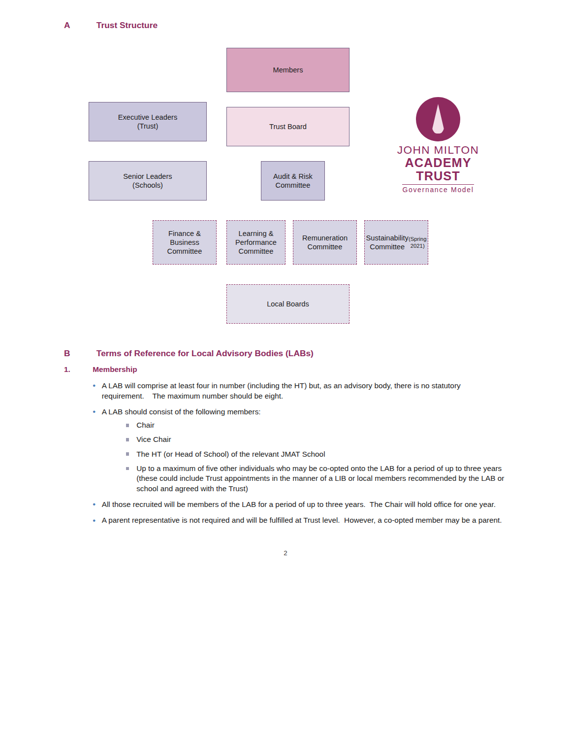ATrust Structure
Members
Executive Leaders
(Trust)
Trust Board
Senior Leaders
(Schools)
Audit & Risk
Committee
Finance &
Business
Committee
Learning &
Performance
Committee
Remuneration
Committee
Sustainability
Committee
(Spring 2021)
Local Boards
JOHN MILTON
ACADEMY TRUST
Governance Model
BTerms of Reference for Local Advisory Bodies (LABs)
1. Membership
A LAB will comprise at least four in number (including the HT) but, as an advisory body, there is no statutory requirement. The maximum number should be eight.
A LAB should consist of the following members:
Chair
Vice Chair
The HT (or Head of School) of the relevant JMAT School
Up to a maximum of five other individuals who may be co-opted onto the LAB for a period of up to three years (these could include Trust appointments in the manner of a LIB or local members recommended by the LAB or school and agreed with the Trust)
All those recruited will be members of the LAB for a period of up to three years. The Chair will hold office for one year.
A parent representative is not required and will be fulfilled at Trust level. However, a co-opted member may be a parent.
2